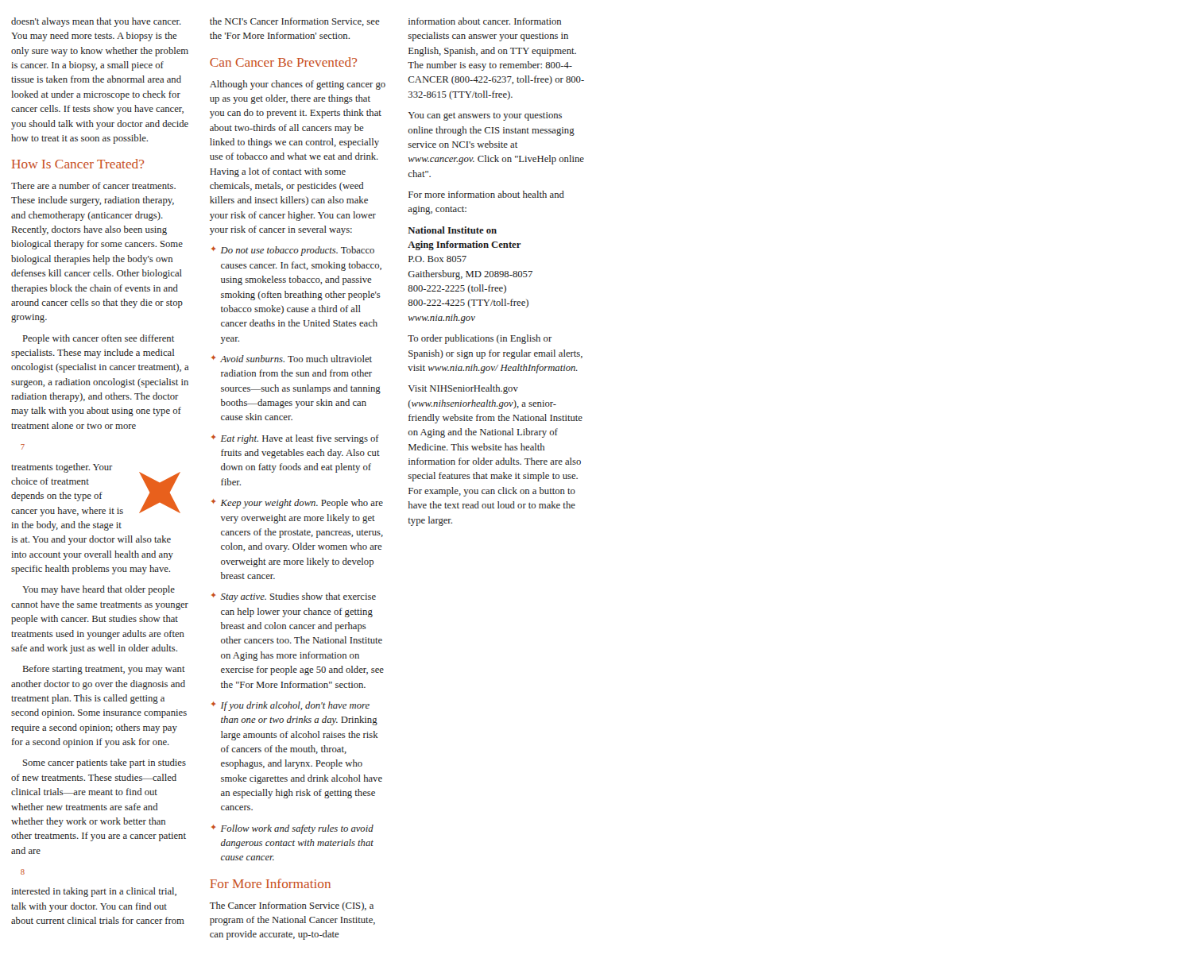doesn't always mean that you have cancer. You may need more tests. A biopsy is the only sure way to know whether the problem is cancer. In a biopsy, a small piece of tissue is taken from the abnormal area and looked at under a microscope to check for cancer cells. If tests show you have cancer, you should talk with your doctor and decide how to treat it as soon as possible.
How Is Cancer Treated?
There are a number of cancer treatments. These include surgery, radiation therapy, and chemotherapy (anticancer drugs). Recently, doctors have also been using biological therapy for some cancers. Some biological therapies help the body's own defenses kill cancer cells. Other biological therapies block the chain of events in and around cancer cells so that they die or stop growing.
People with cancer often see different specialists. These may include a medical oncologist (specialist in cancer treatment), a surgeon, a radiation oncologist (specialist in radiation therapy), and others. The doctor may talk with you about using one type of treatment alone or two or more
7
treatments together. Your choice of treatment depends on the type of cancer you have, where it is in the body, and the stage it is at. You and your doctor will also take into account your overall health and any specific health problems you may have.
You may have heard that older people cannot have the same treatments as younger people with cancer. But studies show that treatments used in younger adults are often safe and work just as well in older adults.
Before starting treatment, you may want another doctor to go over the diagnosis and treatment plan. This is called getting a second opinion. Some insurance companies require a second opinion; others may pay for a second opinion if you ask for one.
Some cancer patients take part in studies of new treatments. These studies—called clinical trials—are meant to find out whether new treatments are safe and whether they work or work better than other treatments. If you are a cancer patient and are
8
interested in taking part in a clinical trial, talk with your doctor. You can find out about current clinical trials for cancer from the NCI's Cancer Information Service, see the 'For More Information' section.
Can Cancer Be Prevented?
Although your chances of getting cancer go up as you get older, there are things that you can do to prevent it. Experts think that about two-thirds of all cancers may be linked to things we can control, especially use of tobacco and what we eat and drink. Having a lot of contact with some chemicals, metals, or pesticides (weed killers and insect killers) can also make your risk of cancer higher. You can lower your risk of cancer in several ways:
Do not use tobacco products. Tobacco causes cancer. In fact, smoking tobacco, using smokeless tobacco, and passive smoking (often breathing other people's tobacco smoke) cause a third of all cancer deaths in the United States each year.
Avoid sunburns. Too much ultraviolet radiation from the sun and from other sources—such as sunlamps and tanning booths—damages your skin and can cause skin cancer.
Eat right. Have at least five servings of fruits and vegetables each day. Also cut down on fatty foods and eat plenty of fiber.
Keep your weight down. People who are very overweight are more likely to get cancers of the prostate, pancreas, uterus, colon, and ovary. Older women who are overweight are more likely to develop breast cancer.
Stay active. Studies show that exercise can help lower your chance of getting breast and colon cancer and perhaps other cancers too. The National Institute on Aging has more information on exercise for people age 50 and older, see the "For More Information" section.
If you drink alcohol, don't have more than one or two drinks a day. Drinking large amounts of alcohol raises the risk of cancers of the mouth, throat, esophagus, and larynx. People who smoke cigarettes and drink alcohol have an especially high risk of getting these cancers.
Follow work and safety rules to avoid dangerous contact with materials that cause cancer.
For More Information
The Cancer Information Service (CIS), a program of the National Cancer Institute, can provide accurate, up-to-date information about cancer. Information specialists can answer your questions in English, Spanish, and on TTY equipment. The number is easy to remember: 800-4-CANCER (800-422-6237, toll-free) or 800-332-8615 (TTY/toll-free).
You can get answers to your questions online through the CIS instant messaging service on NCI's website at www.cancer.gov. Click on "LiveHelp online chat".
For more information about health and aging, contact:
National Institute on
Aging Information Center
P.O. Box 8057
Gaithersburg, MD 20898-8057
800-222-2225 (toll-free)
800-222-4225 (TTY/toll-free)
www.nia.nih.gov
To order publications (in English or Spanish) or sign up for regular email alerts, visit www.nia.nih.gov/ HealthInformation.
Visit NIHSeniorHealth.gov (www.nihseniorhealth.gov), a senior-friendly website from the National Institute on Aging and the National Library of Medicine. This website has health information for older adults. There are also special features that make it simple to use. For example, you can click on a button to have the text read out loud or to make the type larger.